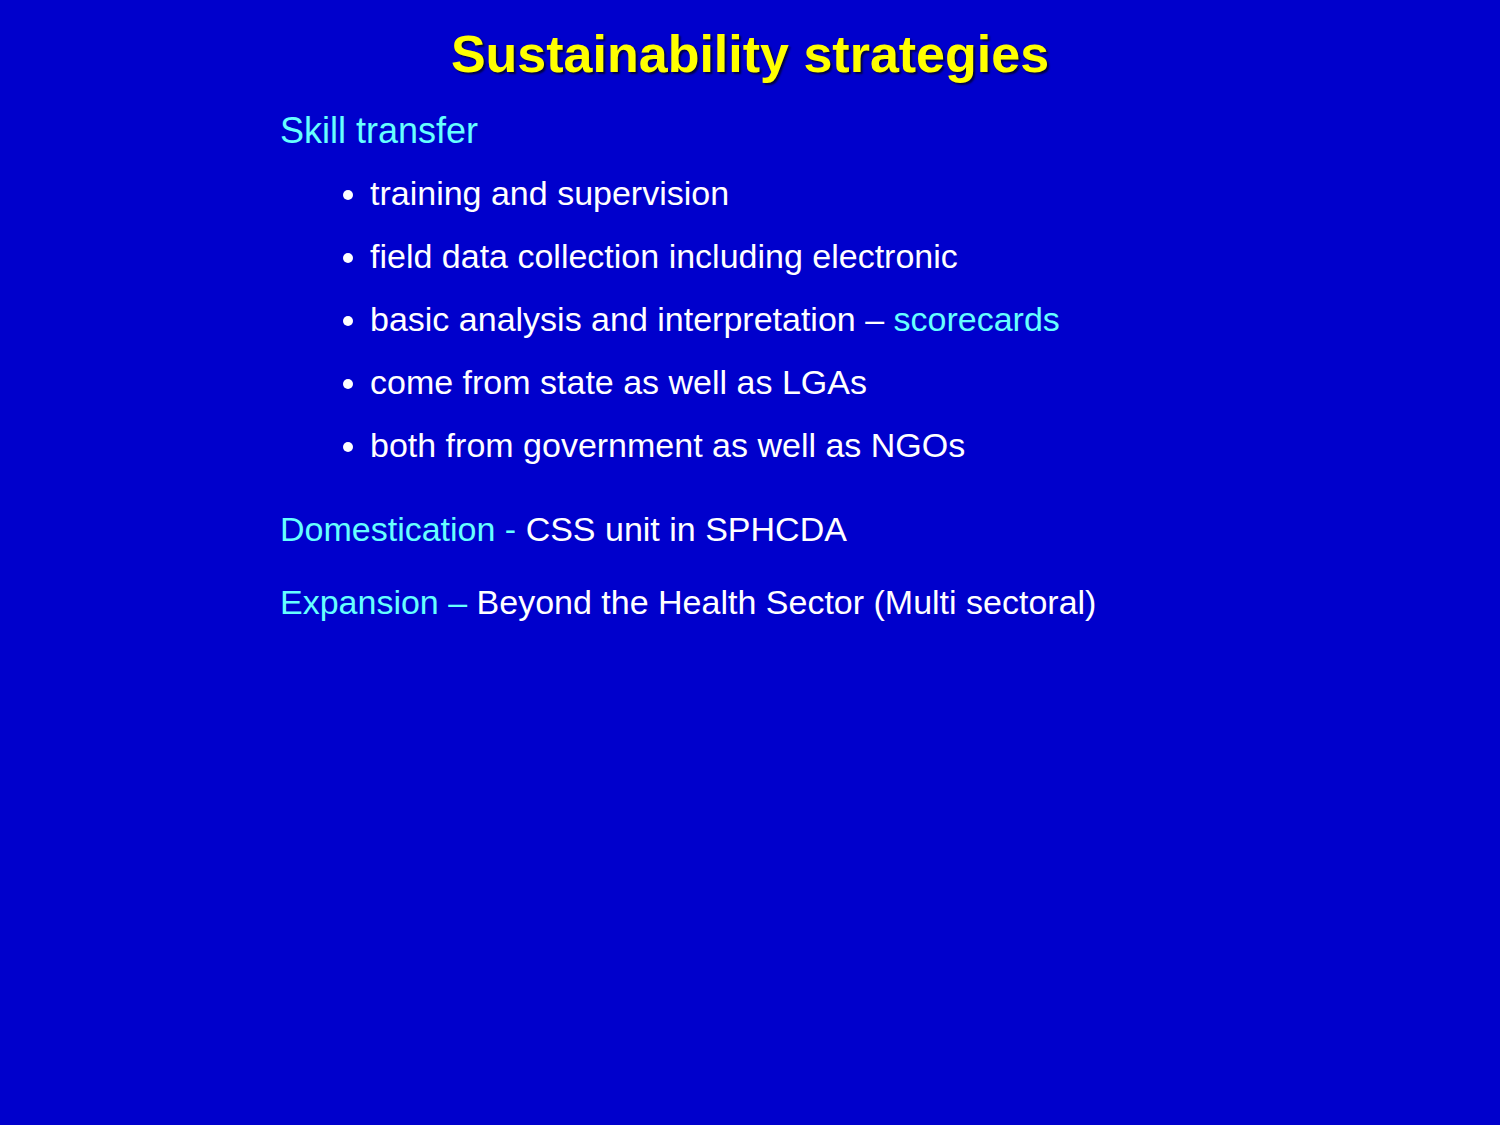Sustainability strategies
Skill transfer
training and supervision
field data collection including electronic
basic analysis and interpretation – scorecards
come from state as well as LGAs
both from government as well as NGOs
Domestication - CSS unit in SPHCDA
Expansion – Beyond the Health Sector (Multi sectoral)